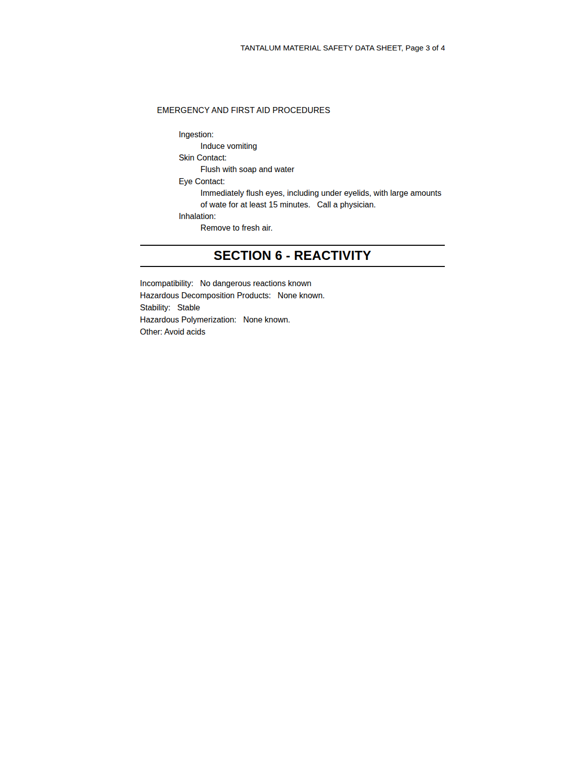TANTALUM MATERIAL SAFETY DATA SHEET, Page 3 of 4
EMERGENCY AND FIRST AID PROCEDURES
Ingestion:
Induce vomiting
Skin Contact:
Flush with soap and water
Eye Contact:
Immediately flush eyes, including under eyelids, with large amounts of wate for at least 15 minutes. Call a physician.
Inhalation:
Remove to fresh air.
SECTION 6 - REACTIVITY
Incompatibility: No dangerous reactions known
Hazardous Decomposition Products: None known.
Stability: Stable
Hazardous Polymerization: None known.
Other: Avoid acids